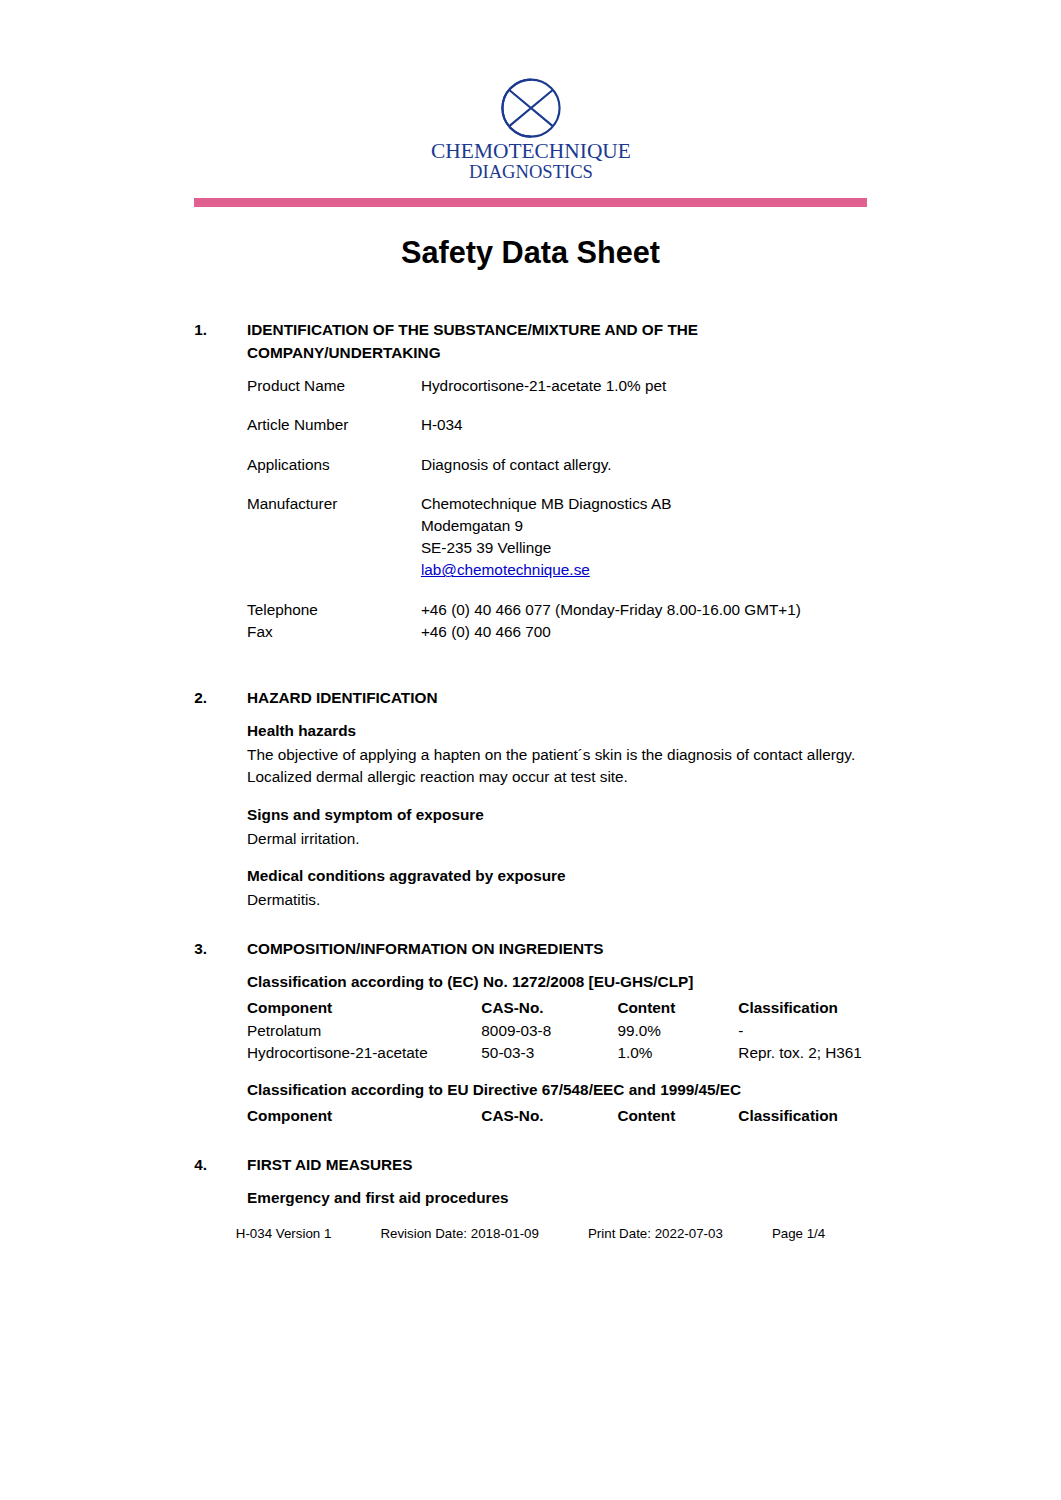Safety Data Sheet
1.
Identification of the substance/mixture and of the company/undertaking
| Product Name | Hydrocortisone-21-acetate 1.0% pet |
| Article Number | H-034 |
| Applications | Diagnosis of contact allergy. |
| Manufacturer | Chemotechnique MB Diagnostics AB Modemgatan 9 SE-235 39 Vellinge lab@chemotechnique.se |
| Telephone Fax | +46 (0) 40 466 077 (Monday-Friday 8.00-16.00 GMT+1) +46 (0) 40 466 700 |
2.
Hazard identification
Health hazards
The objective of applying a hapten on the patient´s skin is the diagnosis of contact allergy. Localized dermal allergic reaction may occur at test site.
Signs and symptom of exposure
Dermal irritation.
Medical conditions aggravated by exposure
Dermatitis.
3.
Composition/information on ingredients
Classification according to (EC) No. 1272/2008 [EU-GHS/CLP]
| Component | CAS-No. | Content | Classification |
| --- | --- | --- | --- |
| Petrolatum | 8009-03-8 | 99.0% | - |
| Hydrocortisone-21-acetate | 50-03-3 | 1.0% | Repr. tox. 2; H361 |
Classification according to EU Directive 67/548/EEC and 1999/45/EC
| Component | CAS-No. | Content | Classification |
| --- | --- | --- | --- |
4.
First aid measures
Emergency and first aid procedures
H-034 Version 1 Revision Date: 2018-01-09 Print Date: 2022-07-03 Page 1/4